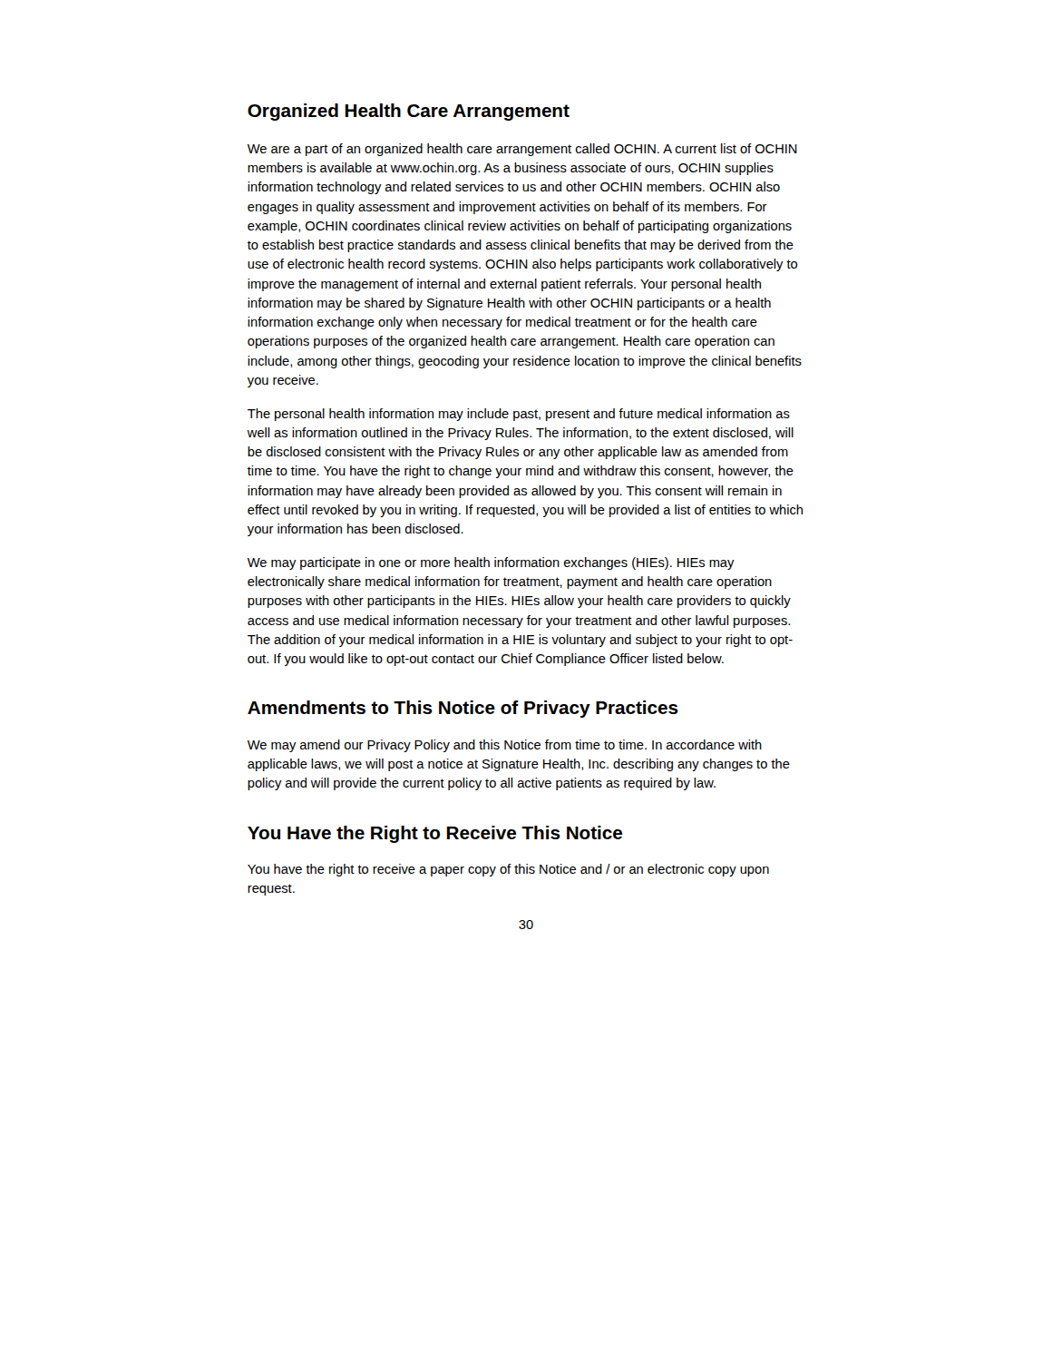Organized Health Care Arrangement
We are a part of an organized health care arrangement called OCHIN. A current list of OCHIN members is available at www.ochin.org. As a business associate of ours, OCHIN supplies information technology and related services to us and other OCHIN members. OCHIN also engages in quality assessment and improvement activities on behalf of its members. For example, OCHIN coordinates clinical review activities on behalf of participating organizations to establish best practice standards and assess clinical benefits that may be derived from the use of electronic health record systems. OCHIN also helps participants work collaboratively to improve the management of internal and external patient referrals. Your personal health information may be shared by Signature Health with other OCHIN participants or a health information exchange only when necessary for medical treatment or for the health care operations purposes of the organized health care arrangement. Health care operation can include, among other things, geocoding your residence location to improve the clinical benefits you receive.
The personal health information may include past, present and future medical information as well as information outlined in the Privacy Rules. The information, to the extent disclosed, will be disclosed consistent with the Privacy Rules or any other applicable law as amended from time to time. You have the right to change your mind and withdraw this consent, however, the information may have already been provided as allowed by you. This consent will remain in effect until revoked by you in writing. If requested, you will be provided a list of entities to which your information has been disclosed.
We may participate in one or more health information exchanges (HIEs). HIEs may electronically share medical information for treatment, payment and health care operation purposes with other participants in the HIEs. HIEs allow your health care providers to quickly access and use medical information necessary for your treatment and other lawful purposes. The addition of your medical information in a HIE is voluntary and subject to your right to opt-out. If you would like to opt-out contact our Chief Compliance Officer listed below.
Amendments to This Notice of Privacy Practices
We may amend our Privacy Policy and this Notice from time to time. In accordance with applicable laws, we will post a notice at Signature Health, Inc. describing any changes to the policy and will provide the current policy to all active patients as required by law.
You Have the Right to Receive This Notice
You have the right to receive a paper copy of this Notice and / or an electronic copy upon request.
30